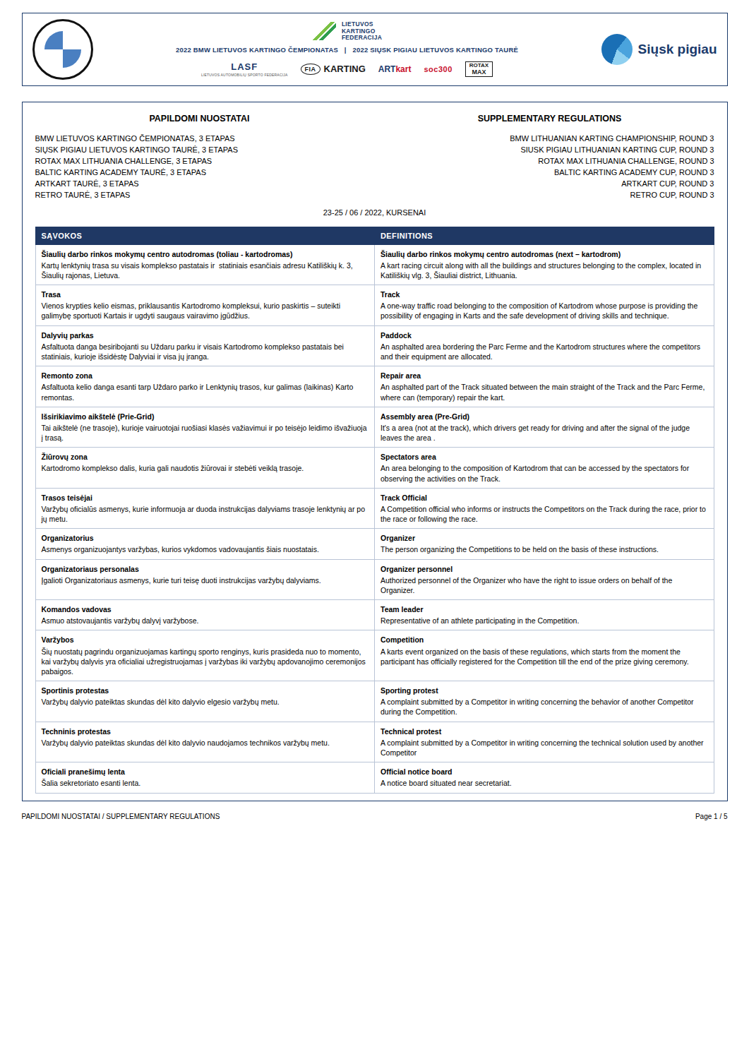LIETUVOS
KARTINGO
FEDERACIJA
2022 BMW LIETUVOS KARTINGO ČEMPIONATAS | 2022 SIŲSK PIGIAU LIETUVOS KARTINGO TAURĖ
LASFLIETUVOS AUTOMOBILIŲ SPORTO FEDERACIJA
FIA KARTING
ARTkart
soc300
ROTAXMAX
Siųsk pigiau
PAPILDOMI NUOSTATAI
SUPPLEMENTARY REGULATIONS
BMW LIETUVOS KARTINGO ČEMPIONATAS, 3 ETAPAS
SIŲSK PIGIAU LIETUVOS KARTINGO TAURĖ, 3 ETAPAS
ROTAX MAX LITHUANIA CHALLENGE, 3 ETAPAS
BALTIC KARTING ACADEMY TAURĖ, 3 ETAPAS
ARTKART TAURĖ, 3 ETAPAS
RETRO TAURĖ, 3 ETAPAS
BMW LITHUANIAN KARTING CHAMPIONSHIP, ROUND 3
SIUSK PIGIAU LITHUANIAN KARTING CUP, ROUND 3
ROTAX MAX LITHUANIA CHALLENGE, ROUND 3
BALTIC KARTING ACADEMY CUP, ROUND 3
ARTKART CUP, ROUND 3
RETRO CUP, ROUND 3
23-25 / 06 / 2022, KURSENAI
| SĄVOKOS | DEFINITIONS |
| --- | --- |
| Šiaulių darbo rinkos mokymų centro autodromas (toliau - kartodromas) Kartų lenktynių trasa su visais komplekso pastatais ir statiniais esančiais adresu Katiliškių k. 3, Šiaulių rajonas, Lietuva. | Šiaulių darbo rinkos mokymų centro autodromas (next – kartodrom) A kart racing circuit along with all the buildings and structures belonging to the complex, located in Katiliškių vlg. 3, Šiauliai district, Lithuania. |
| Trasa Vienos krypties kelio eismas, priklausantis Kartodromo kompleksui, kurio paskirtis – suteikti galimybę sportuoti Kartais ir ugdyti saugaus vairavimo įgūdžius. | Track A one-way traffic road belonging to the composition of Kartodrom whose purpose is providing the possibility of engaging in Karts and the safe development of driving skills and technique. |
| Dalyvių parkas Asfaltuota danga besiribojanti su Uždaru parku ir visais Kartodromo komplekso pastatais bei statiniais, kurioje išsidėstę Dalyviai ir visa jų įranga. | Paddock An asphalted area bordering the Parc Ferme and the Kartodrom structures where the competitors and their equipment are allocated. |
| Remonto zona Asfaltuota kelio danga esanti tarp Uždaro parko ir Lenktynių trasos, kur galimas (laikinas) Karto remontas. | Repair area An asphalted part of the Track situated between the main straight of the Track and the Parc Ferme, where can (temporary) repair the kart. |
| Išsirikiavimo aikštelė (Prie-Grid) Tai aikštelė (ne trasoje), kurioje vairuotojai ruošiasi klasės važiavimui ir po teisėjo leidimo išvažiuoja į trasą. | Assembly area (Pre-Grid) It's a area (not at the track), which drivers get ready for driving and after the signal of the judge leaves the area . |
| Žiūrovų zona Kartodromo komplekso dalis, kuria gali naudotis žiūrovai ir stebėti veiklą trasoje. | Spectators area An area belonging to the composition of Kartodrom that can be accessed by the spectators for observing the activities on the Track. |
| Trasos teisėjai Varžybų oficialūs asmenys, kurie informuoja ar duoda instrukcijas dalyviams trasoje lenktynių ar po jų metu. | Track Official A Competition official who informs or instructs the Competitors on the Track during the race, prior to the race or following the race. |
| Organizatorius Asmenys organizuojantys varžybas, kurios vykdomos vadovaujantis šiais nuostatais. | Organizer The person organizing the Competitions to be held on the basis of these instructions. |
| Organizatoriaus personalas Įgalioti Organizatoriaus asmenys, kurie turi teisę duoti instrukcijas varžybų dalyviams. | Organizer personnel Authorized personnel of the Organizer who have the right to issue orders on behalf of the Organizer. |
| Komandos vadovas Asmuo atstovaujantis varžybų dalyvį varžybose. | Team leader Representative of an athlete participating in the Competition. |
| Varžybos Šių nuostatų pagrindu organizuojamas kartingų sporto renginys, kuris prasideda nuo to momento, kai varžybų dalyvis yra oficialiai užregistruojamas į varžybas iki varžybų apdovanojimo ceremonijos pabaigos. | Competition A karts event organized on the basis of these regulations, which starts from the moment the participant has officially registered for the Competition till the end of the prize giving ceremony. |
| Sportinis protestas Varžybų dalyvio pateiktas skundas dėl kito dalyvio elgesio varžybų metu. | Sporting protest A complaint submitted by a Competitor in writing concerning the behavior of another Competitor during the Competition. |
| Techninis protestas Varžybų dalyvio pateiktas skundas dėl kito dalyvio naudojamos technikos varžybų metu. | Technical protest A complaint submitted by a Competitor in writing concerning the technical solution used by another Competitor |
| Oficiali pranešimų lenta Šalia sekretoriato esanti lenta. | Official notice board A notice board situated near secretariat. |
PAPILDOMI NUOSTATAI / SUPPLEMENTARY REGULATIONS
Page 1 / 5